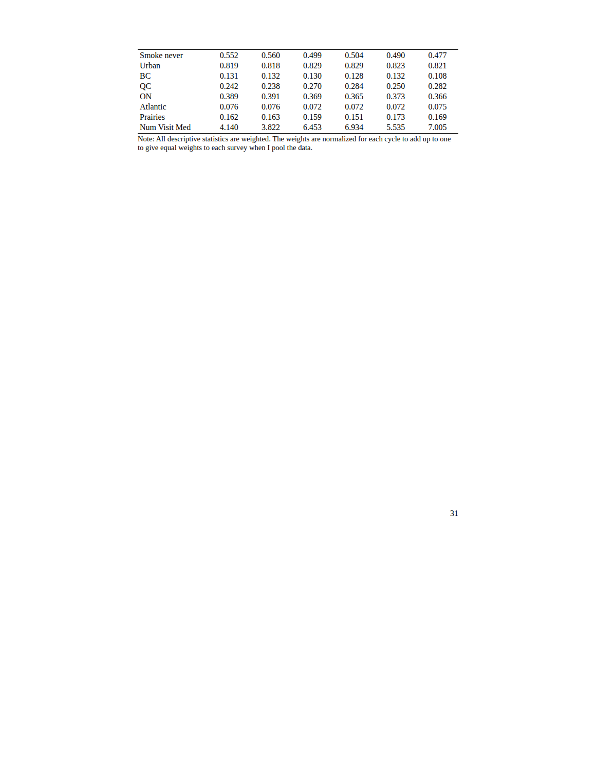| Smoke never | 0.552 | 0.560 | 0.499 | 0.504 | 0.490 | 0.477 |
| Urban | 0.819 | 0.818 | 0.829 | 0.829 | 0.823 | 0.821 |
| BC | 0.131 | 0.132 | 0.130 | 0.128 | 0.132 | 0.108 |
| QC | 0.242 | 0.238 | 0.270 | 0.284 | 0.250 | 0.282 |
| ON | 0.389 | 0.391 | 0.369 | 0.365 | 0.373 | 0.366 |
| Atlantic | 0.076 | 0.076 | 0.072 | 0.072 | 0.072 | 0.075 |
| Prairies | 0.162 | 0.163 | 0.159 | 0.151 | 0.173 | 0.169 |
| Num Visit Med | 4.140 | 3.822 | 6.453 | 6.934 | 5.535 | 7.005 |
Note: All descriptive statistics are weighted. The weights are normalized for each cycle to add up to one to give equal weights to each survey when I pool the data.
31